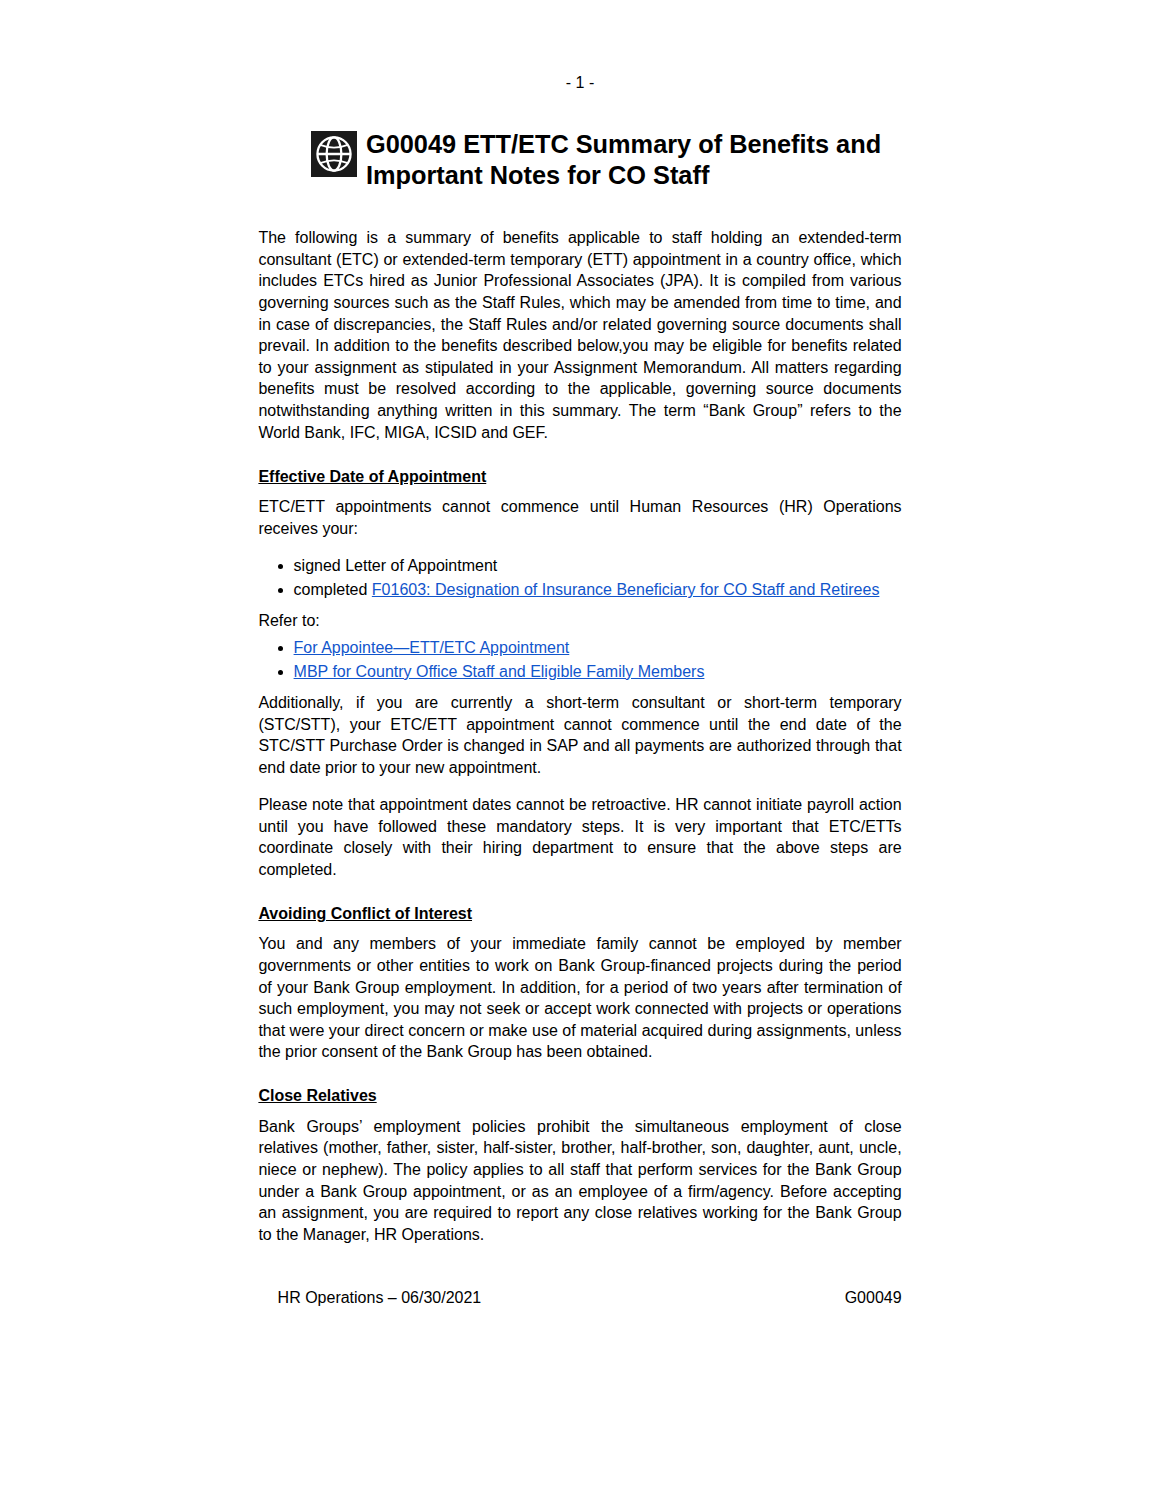- 1 -
G00049 ETT/ETC Summary of Benefits and
Important Notes for CO Staff
The following is a summary of benefits applicable to staff holding an extended-term consultant (ETC) or extended-term temporary (ETT) appointment in a country office, which includes ETCs hired as Junior Professional Associates (JPA). It is compiled from various governing sources such as the Staff Rules, which may be amended from time to time, and in case of discrepancies, the Staff Rules and/or related governing source documents shall prevail. In addition to the benefits described below,you may be eligible for benefits related to your assignment as stipulated in your Assignment Memorandum. All matters regarding benefits must be resolved according to the applicable, governing source documents notwithstanding anything written in this summary. The term “Bank Group” refers to the World Bank, IFC, MIGA, ICSID and GEF.
Effective Date of Appointment
ETC/ETT appointments cannot commence until Human Resources (HR) Operations receives your:
signed Letter of Appointment
completed F01603: Designation of Insurance Beneficiary for CO Staff and Retirees
Refer to:
For Appointee—ETT/ETC Appointment
MBP for Country Office Staff and Eligible Family Members
Additionally, if you are currently a short-term consultant or short-term temporary (STC/STT), your ETC/ETT appointment cannot commence until the end date of the STC/STT Purchase Order is changed in SAP and all payments are authorized through that end date prior to your new appointment.
Please note that appointment dates cannot be retroactive. HR cannot initiate payroll action until you have followed these mandatory steps. It is very important that ETC/ETTs coordinate closely with their hiring department to ensure that the above steps are completed.
Avoiding Conflict of Interest
You and any members of your immediate family cannot be employed by member governments or other entities to work on Bank Group-financed projects during the period of your Bank Group employment. In addition, for a period of two years after termination of such employment, you may not seek or accept work connected with projects or operations that were your direct concern or make use of material acquired during assignments, unless the prior consent of the Bank Group has been obtained.
Close Relatives
Bank Groups’ employment policies prohibit the simultaneous employment of close relatives (mother, father, sister, half-sister, brother, half-brother, son, daughter, aunt, uncle, niece or nephew). The policy applies to all staff that perform services for the Bank Group under a Bank Group appointment, or as an employee of a firm/agency. Before accepting an assignment, you are required to report any close relatives working for the Bank Group to the Manager, HR Operations.
HR Operations – 06/30/2021
G00049